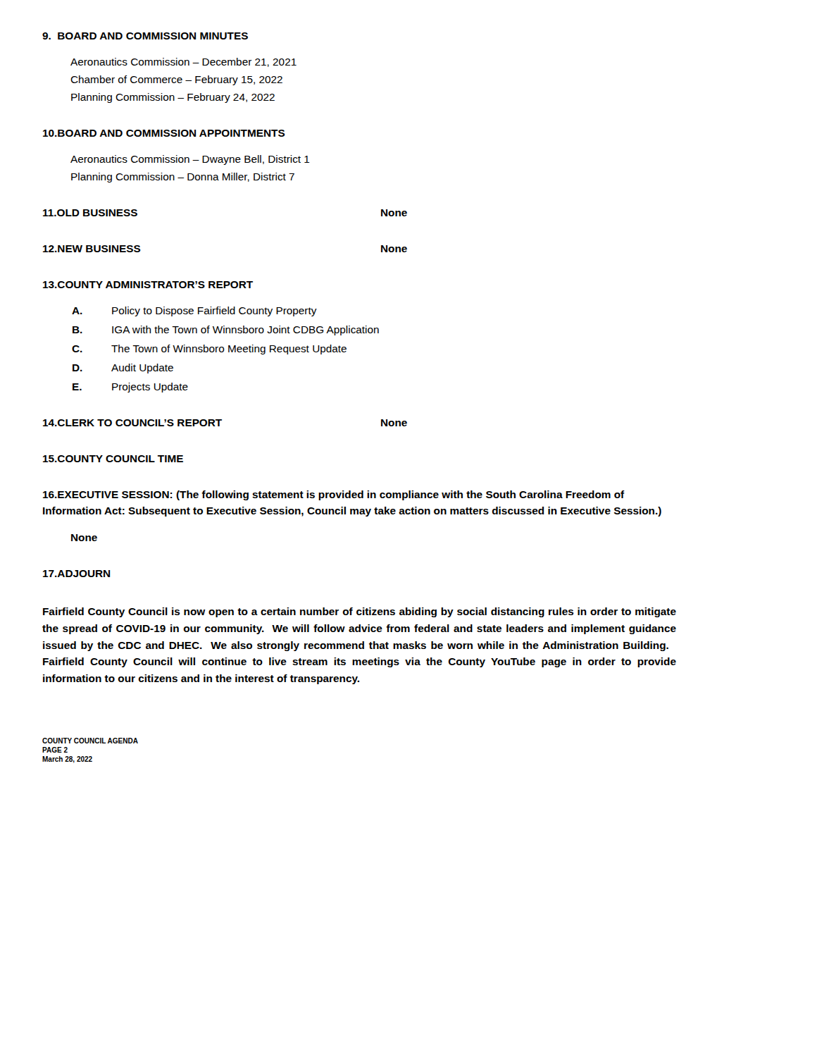9. BOARD AND COMMISSION MINUTES
Aeronautics Commission – December 21, 2021
Chamber of Commerce – February 15, 2022
Planning Commission – February 24, 2022
10.BOARD AND COMMISSION APPOINTMENTS
Aeronautics Commission – Dwayne Bell, District 1
Planning Commission – Donna Miller, District 7
11.OLD BUSINESS None
12.NEW BUSINESS None
13.COUNTY ADMINISTRATOR’S REPORT
A. Policy to Dispose Fairfield County Property
B. IGA with the Town of Winnsboro Joint CDBG Application
C. The Town of Winnsboro Meeting Request Update
D. Audit Update
E. Projects Update
14.CLERK TO COUNCIL’S REPORT None
15.COUNTY COUNCIL TIME
16.EXECUTIVE SESSION: (The following statement is provided in compliance with the South Carolina Freedom of Information Act: Subsequent to Executive Session, Council may take action on matters discussed in Executive Session.)
None
17.ADJOURN
Fairfield County Council is now open to a certain number of citizens abiding by social distancing rules in order to mitigate the spread of COVID-19 in our community. We will follow advice from federal and state leaders and implement guidance issued by the CDC and DHEC. We also strongly recommend that masks be worn while in the Administration Building. Fairfield County Council will continue to live stream its meetings via the County YouTube page in order to provide information to our citizens and in the interest of transparency.
COUNTY COUNCIL AGENDA
PAGE 2
March 28, 2022